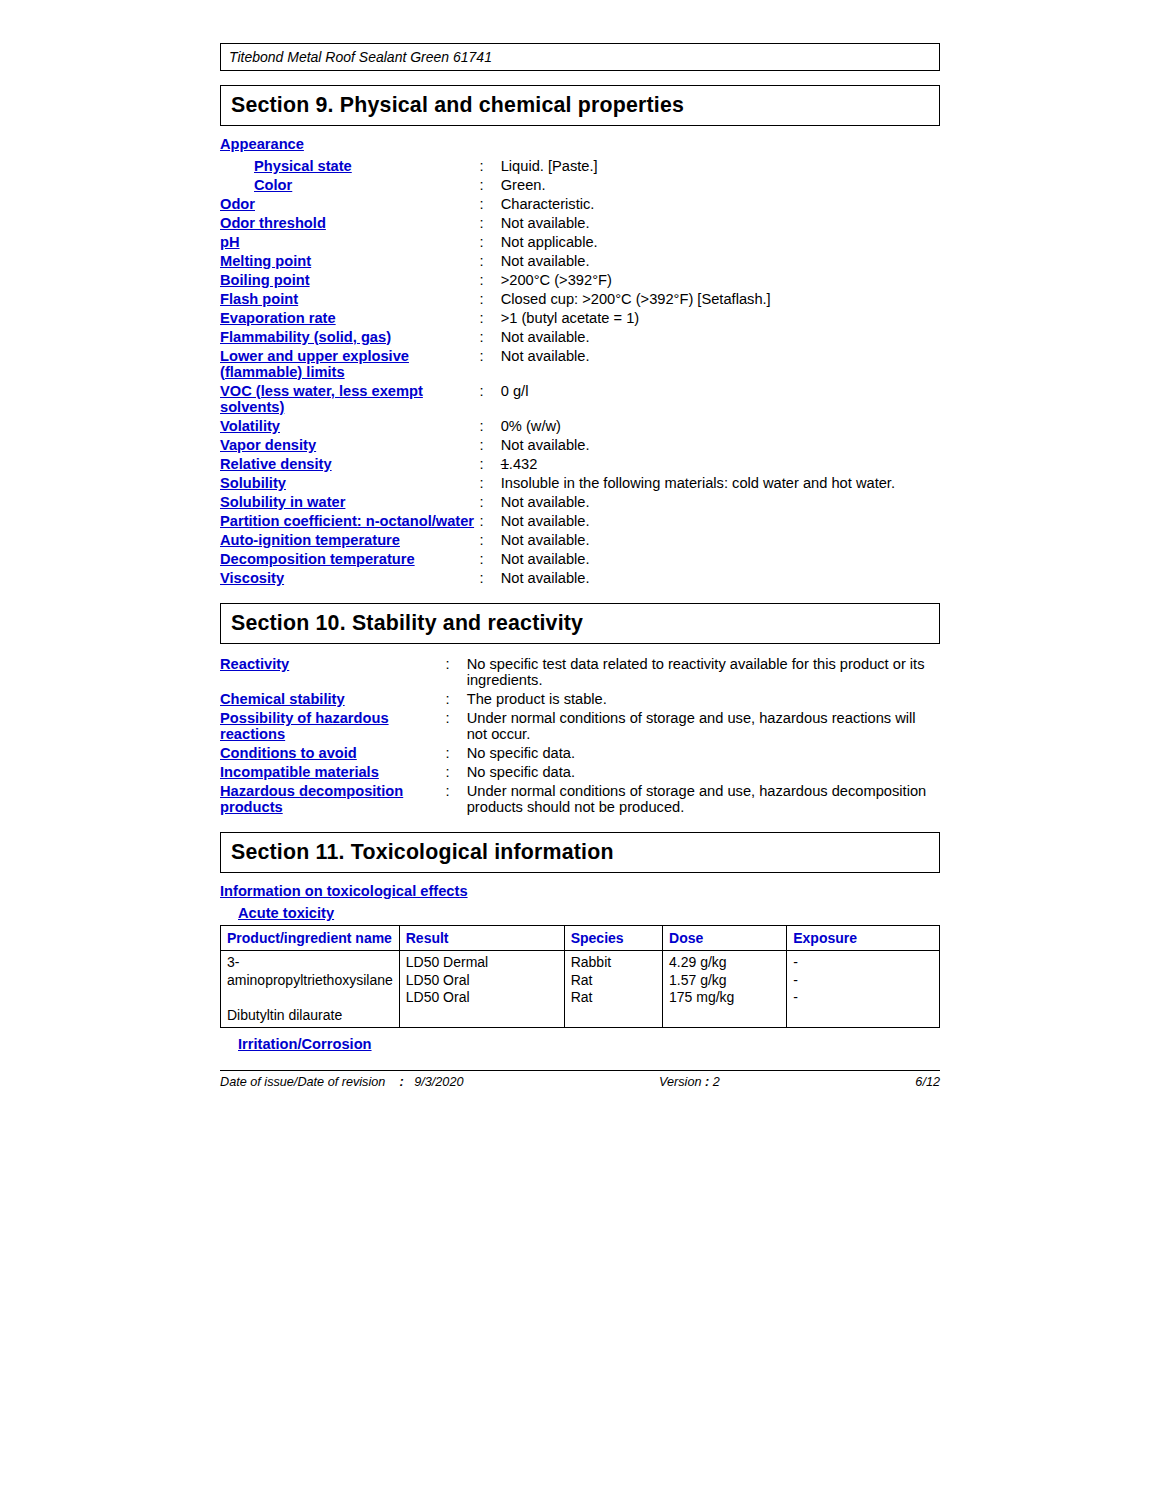Titebond Metal Roof Sealant Green 61741
Section 9. Physical and chemical properties
Appearance
| Physical state | : | Liquid. [Paste.] |
| Color | : | Green. |
| Odor | : | Characteristic. |
| Odor threshold | : | Not available. |
| pH | : | Not applicable. |
| Melting point | : | Not available. |
| Boiling point | : | >200°C (>392°F) |
| Flash point | : | Closed cup: >200°C (>392°F) [Setaflash.] |
| Evaporation rate | : | >1 (butyl acetate = 1) |
| Flammability (solid, gas) | : | Not available. |
| Lower and upper explosive (flammable) limits | : | Not available. |
| VOC (less water, less exempt solvents) | : | 0 g/l |
| Volatility | : | 0% (w/w) |
| Vapor density | : | Not available. |
| Relative density | : | 1 .432 |
| Solubility | : | Insoluble in the following materials: cold water and hot water. |
| Solubility in water | : | Not available. |
| Partition coefficient: n-octanol/water | : | Not available. |
| Auto-ignition temperature | : | Not available. |
| Decomposition temperature | : | Not available. |
| Viscosity | : | Not available. |
Section 10. Stability and reactivity
| Reactivity | : | No specific test data related to reactivity available for this product or its ingredients. |
| Chemical stability | : | The product is stable. |
| Possibility of hazardous reactions | : | Under normal conditions of storage and use, hazardous reactions will not occur. |
| Conditions to avoid | : | No specific data. |
| Incompatible materials | : | No specific data. |
| Hazardous decomposition products | : | Under normal conditions of storage and use, hazardous decomposition products should not be produced. |
Section 11. Toxicological information
Information on toxicological effects
Acute toxicity
| Product/ingredient name | Result | Species | Dose | Exposure |
| --- | --- | --- | --- | --- |
| 3-aminopropyltriethoxysilane Dibutyltin dilaurate | LD50 Dermal LD50 Oral LD50 Oral | Rabbit Rat Rat | 4.29 g/kg 1.57 g/kg 175 mg/kg | - - - |
Irritation/Corrosion
Date of issue/Date of revision : 9/3/2020
Version : 2
6/12